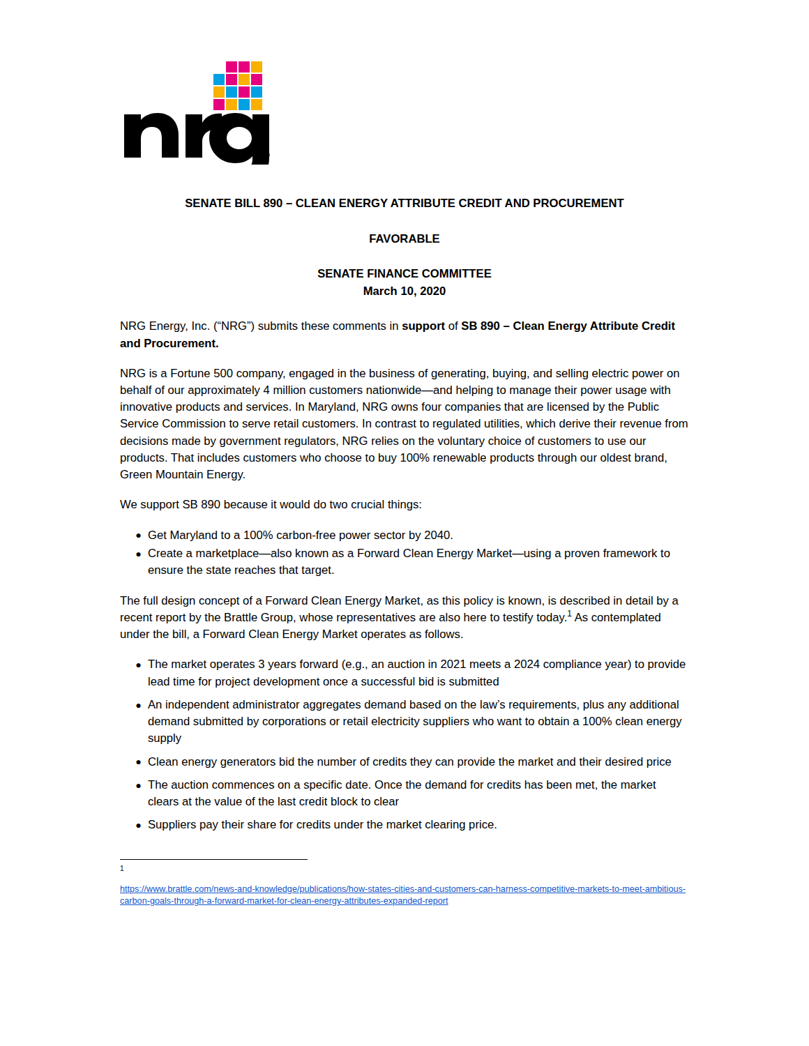R
SENATE BILL 890 – CLEAN ENERGY ATTRIBUTE CREDIT AND PROCUREMENT
FAVORABLE
SENATE FINANCE COMMITTEE
March 10, 2020
NRG Energy, Inc. (“NRG”) submits these comments in support of SB 890 – Clean Energy Attribute Credit and Procurement.
NRG is a Fortune 500 company, engaged in the business of generating, buying, and selling electric power on behalf of our approximately 4 million customers nationwide—and helping to manage their power usage with innovative products and services. In Maryland, NRG owns four companies that are licensed by the Public Service Commission to serve retail customers. In contrast to regulated utilities, which derive their revenue from decisions made by government regulators, NRG relies on the voluntary choice of customers to use our products. That includes customers who choose to buy 100% renewable products through our oldest brand, Green Mountain Energy.
We support SB 890 because it would do two crucial things:
Get Maryland to a 100% carbon-free power sector by 2040.
Create a marketplace—also known as a Forward Clean Energy Market—using a proven framework to ensure the state reaches that target.
The full design concept of a Forward Clean Energy Market, as this policy is known, is described in detail by a recent report by the Brattle Group, whose representatives are also here to testify today.1 As contemplated under the bill, a Forward Clean Energy Market operates as follows.
The market operates 3 years forward (e.g., an auction in 2021 meets a 2024 compliance year) to provide lead time for project development once a successful bid is submitted
An independent administrator aggregates demand based on the law’s requirements, plus any additional demand submitted by corporations or retail electricity suppliers who want to obtain a 100% clean energy supply
Clean energy generators bid the number of credits they can provide the market and their desired price
The auction commences on a specific date. Once the demand for credits has been met, the market clears at the value of the last credit block to clear
Suppliers pay their share for credits under the market clearing price.
1
https://www.brattle.com/news-and-knowledge/publications/how-states-cities-and-customers-can-harness-competitive-markets-to-meet-ambitious-carbon-goals-through-a-forward-market-for-clean-energy-attributes-expanded-report